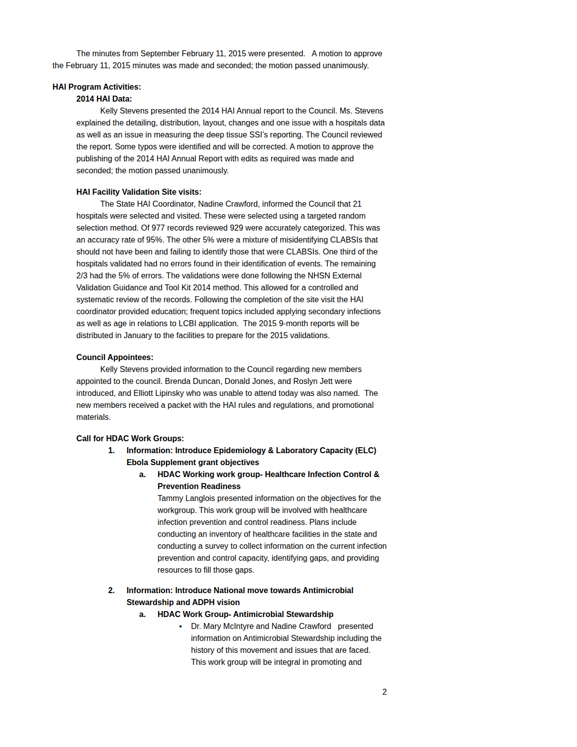The minutes from September February 11, 2015 were presented. A motion to approve the February 11, 2015 minutes was made and seconded; the motion passed unanimously.
HAI Program Activities:
2014 HAI Data:
Kelly Stevens presented the 2014 HAI Annual report to the Council. Ms. Stevens explained the detailing, distribution, layout, changes and one issue with a hospitals data as well as an issue in measuring the deep tissue SSI’s reporting. The Council reviewed the report. Some typos were identified and will be corrected. A motion to approve the publishing of the 2014 HAI Annual Report with edits as required was made and seconded; the motion passed unanimously.
HAI Facility Validation Site visits:
The State HAI Coordinator, Nadine Crawford, informed the Council that 21 hospitals were selected and visited. These were selected using a targeted random selection method. Of 977 records reviewed 929 were accurately categorized. This was an accuracy rate of 95%. The other 5% were a mixture of misidentifying CLABSIs that should not have been and failing to identify those that were CLABSIs. One third of the hospitals validated had no errors found in their identification of events. The remaining 2/3 had the 5% of errors. The validations were done following the NHSN External Validation Guidance and Tool Kit 2014 method. This allowed for a controlled and systematic review of the records. Following the completion of the site visit the HAI coordinator provided education; frequent topics included applying secondary infections as well as age in relations to LCBI application. The 2015 9-month reports will be distributed in January to the facilities to prepare for the 2015 validations.
Council Appointees:
Kelly Stevens provided information to the Council regarding new members appointed to the council. Brenda Duncan, Donald Jones, and Roslyn Jett were introduced, and Elliott Lipinsky who was unable to attend today was also named. The new members received a packet with the HAI rules and regulations, and promotional materials.
Call for HDAC Work Groups:
Information: Introduce Epidemiology & Laboratory Capacity (ELC) Ebola Supplement grant objectives
HDAC Working work group- Healthcare Infection Control & Prevention Readiness
Tammy Langlois presented information on the objectives for the workgroup. This work group will be involved with healthcare infection prevention and control readiness. Plans include conducting an inventory of healthcare facilities in the state and conducting a survey to collect information on the current infection prevention and control capacity, identifying gaps, and providing resources to fill those gaps.
Information: Introduce National move towards Antimicrobial Stewardship and ADPH vision
HDAC Work Group- Antimicrobial Stewardship
Dr. Mary McIntyre and Nadine Crawford presented information on Antimicrobial Stewardship including the history of this movement and issues that are faced. This work group will be integral in promoting and
2